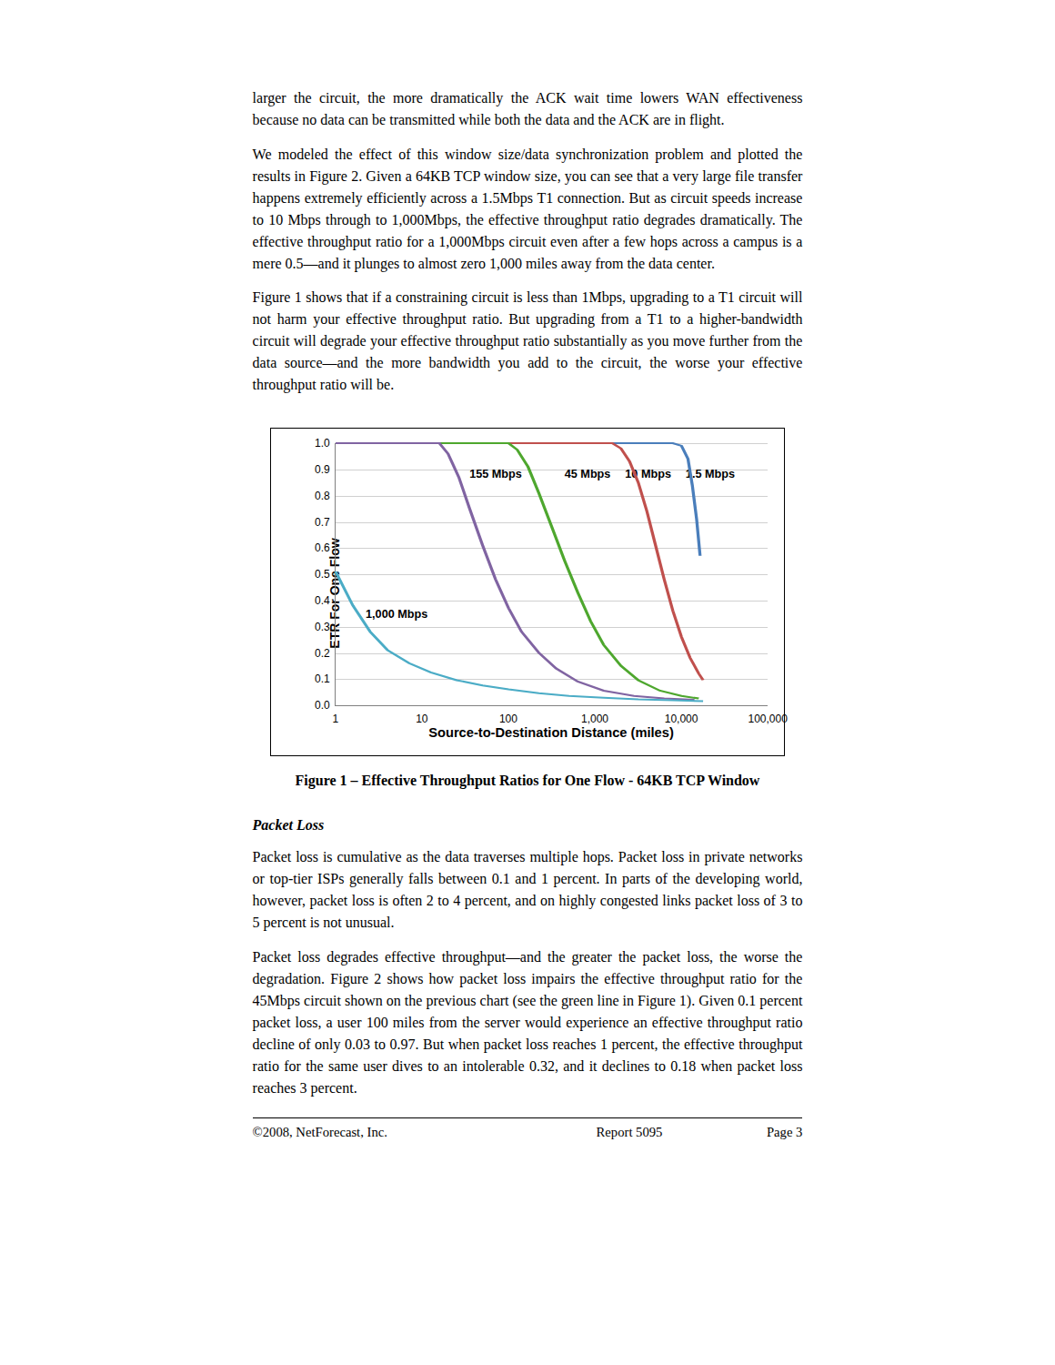larger the circuit, the more dramatically the ACK wait time lowers WAN effectiveness because no data can be transmitted while both the data and the ACK are in flight.
We modeled the effect of this window size/data synchronization problem and plotted the results in Figure 2. Given a 64KB TCP window size, you can see that a very large file transfer happens extremely efficiently across a 1.5Mbps T1 connection. But as circuit speeds increase to 10 Mbps through to 1,000Mbps, the effective throughput ratio degrades dramatically. The effective throughput ratio for a 1,000Mbps circuit even after a few hops across a campus is a mere 0.5—and it plunges to almost zero 1,000 miles away from the data center.
Figure 1 shows that if a constraining circuit is less than 1Mbps, upgrading to a T1 circuit will not harm your effective throughput ratio. But upgrading from a T1 to a higher-bandwidth circuit will degrade your effective throughput ratio substantially as you move further from the data source—and the more bandwidth you add to the circuit, the worse your effective throughput ratio will be.
ETR For One Flow
1.0
0.9
0.8
0.7
0.6
0.5
0.4
0.3
0.2
0.1
0.0
1
10
100
1,000
10,000
100,000
155 Mbps
45 Mbps
10 Mbps
1.5 Mbps
1,000 Mbps
Source-to-Destination Distance (miles)
Figure 1 – Effective Throughput Ratios for One Flow - 64KB TCP Window
Packet Loss
Packet loss is cumulative as the data traverses multiple hops. Packet loss in private networks or top-tier ISPs generally falls between 0.1 and 1 percent. In parts of the developing world, however, packet loss is often 2 to 4 percent, and on highly congested links packet loss of 3 to 5 percent is not unusual.
Packet loss degrades effective throughput—and the greater the packet loss, the worse the degradation. Figure 2 shows how packet loss impairs the effective throughput ratio for the 45Mbps circuit shown on the previous chart (see the green line in Figure 1). Given 0.1 percent packet loss, a user 100 miles from the server would experience an effective throughput ratio decline of only 0.03 to 0.97. But when packet loss reaches 1 percent, the effective throughput ratio for the same user dives to an intolerable 0.32, and it declines to 0.18 when packet loss reaches 3 percent.
©2008, NetForecast, Inc. Report 5095 Page 3